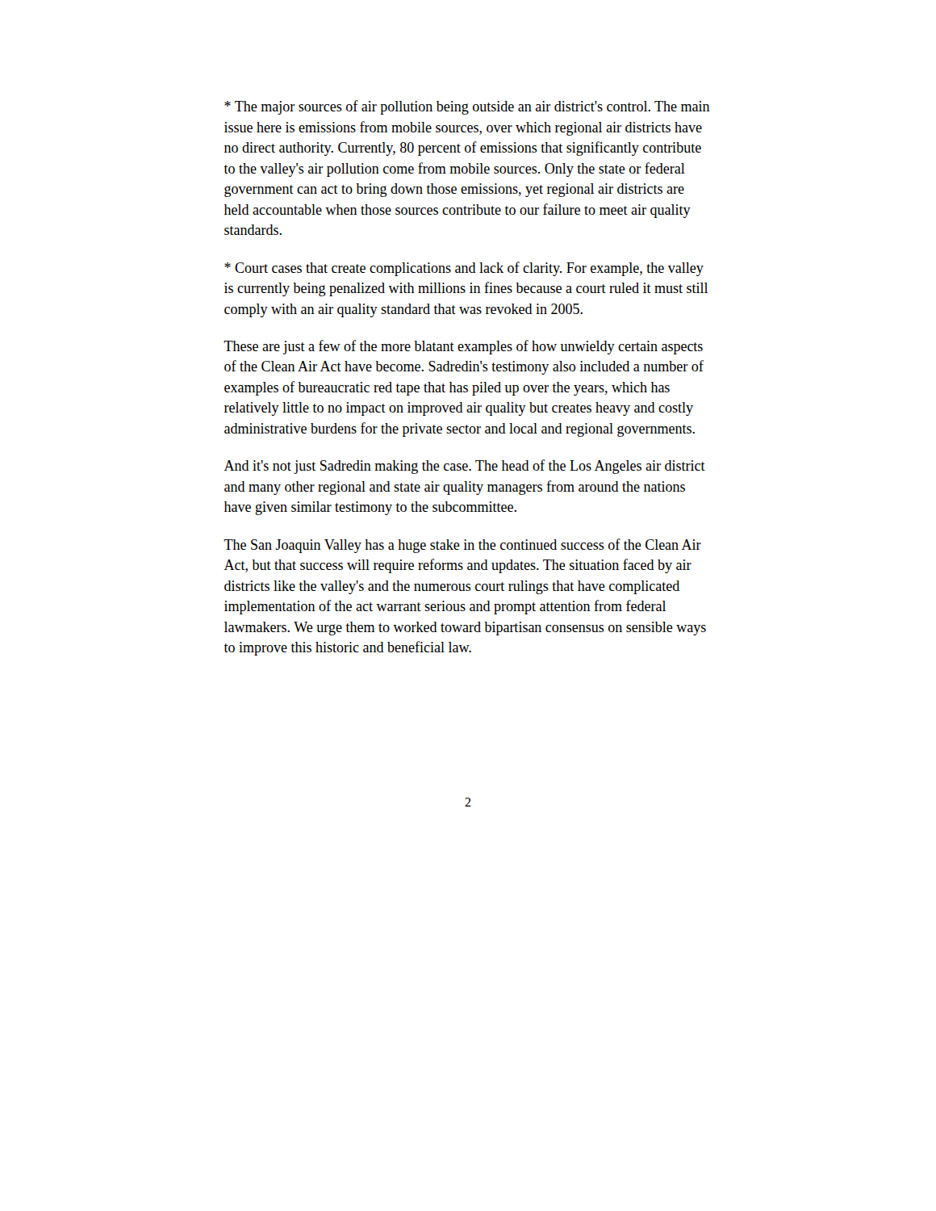* The major sources of air pollution being outside an air district's control. The main issue here is emissions from mobile sources, over which regional air districts have no direct authority. Currently, 80 percent of emissions that significantly contribute to the valley's air pollution come from mobile sources. Only the state or federal government can act to bring down those emissions, yet regional air districts are held accountable when those sources contribute to our failure to meet air quality standards.
* Court cases that create complications and lack of clarity. For example, the valley is currently being penalized with millions in fines because a court ruled it must still comply with an air quality standard that was revoked in 2005.
These are just a few of the more blatant examples of how unwieldy certain aspects of the Clean Air Act have become. Sadredin's testimony also included a number of examples of bureaucratic red tape that has piled up over the years, which has relatively little to no impact on improved air quality but creates heavy and costly administrative burdens for the private sector and local and regional governments.
And it's not just Sadredin making the case. The head of the Los Angeles air district and many other regional and state air quality managers from around the nations have given similar testimony to the subcommittee.
The San Joaquin Valley has a huge stake in the continued success of the Clean Air Act, but that success will require reforms and updates. The situation faced by air districts like the valley's and the numerous court rulings that have complicated implementation of the act warrant serious and prompt attention from federal lawmakers. We urge them to worked toward bipartisan consensus on sensible ways to improve this historic and beneficial law.
2